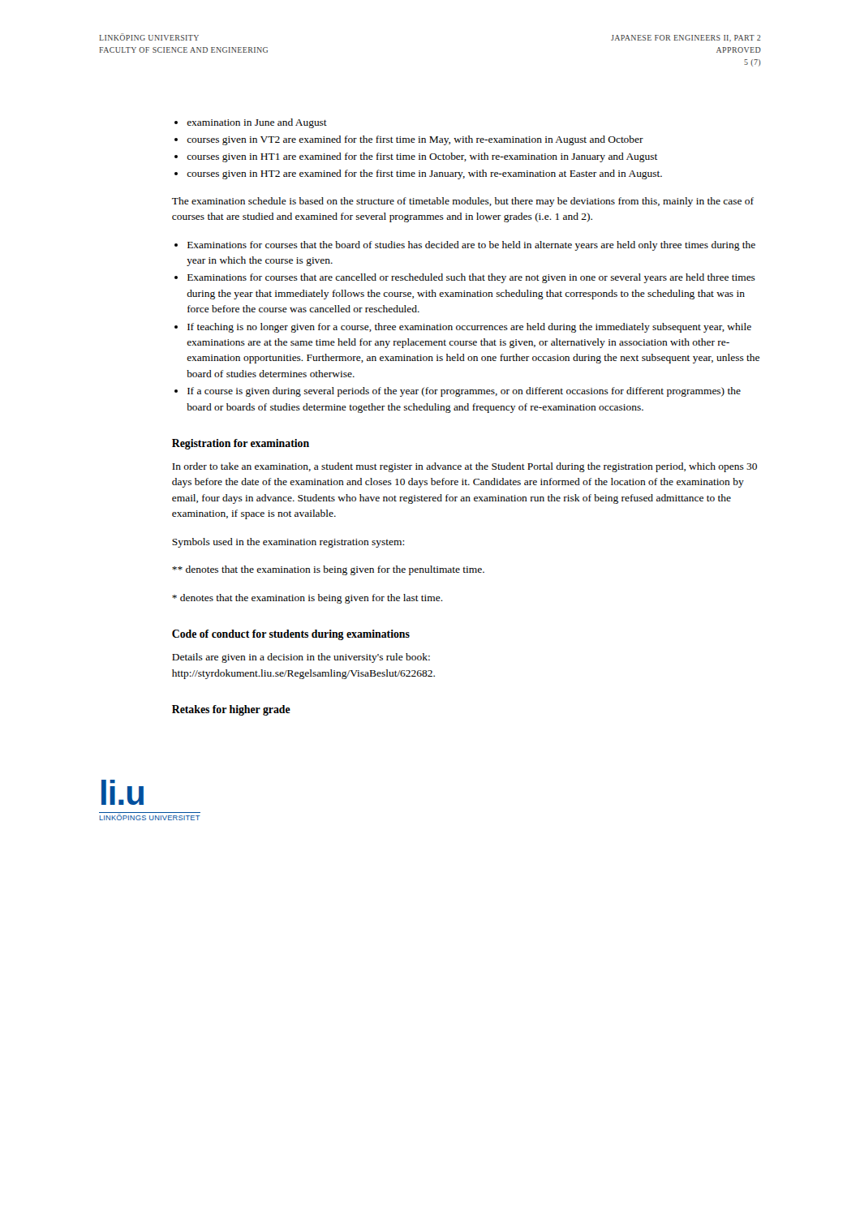Linköping University
Faculty of Science and Engineering
Japanese for Engineers II, Part 2
Approved
5 (7)
examination in June and August
courses given in VT2 are examined for the first time in May, with re-examination in August and October
courses given in HT1 are examined for the first time in October, with re-examination in January and August
courses given in HT2 are examined for the first time in January, with re-examination at Easter and in August.
The examination schedule is based on the structure of timetable modules, but there may be deviations from this, mainly in the case of courses that are studied and examined for several programmes and in lower grades (i.e. 1 and 2).
Examinations for courses that the board of studies has decided are to be held in alternate years are held only three times during the year in which the course is given.
Examinations for courses that are cancelled or rescheduled such that they are not given in one or several years are held three times during the year that immediately follows the course, with examination scheduling that corresponds to the scheduling that was in force before the course was cancelled or rescheduled.
If teaching is no longer given for a course, three examination occurrences are held during the immediately subsequent year, while examinations are at the same time held for any replacement course that is given, or alternatively in association with other re-examination opportunities. Furthermore, an examination is held on one further occasion during the next subsequent year, unless the board of studies determines otherwise.
If a course is given during several periods of the year (for programmes, or on different occasions for different programmes) the board or boards of studies determine together the scheduling and frequency of re-examination occasions.
Registration for examination
In order to take an examination, a student must register in advance at the Student Portal during the registration period, which opens 30 days before the date of the examination and closes 10 days before it. Candidates are informed of the location of the examination by email, four days in advance. Students who have not registered for an examination run the risk of being refused admittance to the examination, if space is not available.
Symbols used in the examination registration system:
** denotes that the examination is being given for the penultimate time.
* denotes that the examination is being given for the last time.
Code of conduct for students during examinations
Details are given in a decision in the university's rule book:
http://styrdokument.liu.se/Regelsamling/VisaBeslut/622682.
Retakes for higher grade
li. u
LINKÖPINGS UNIVERSITET